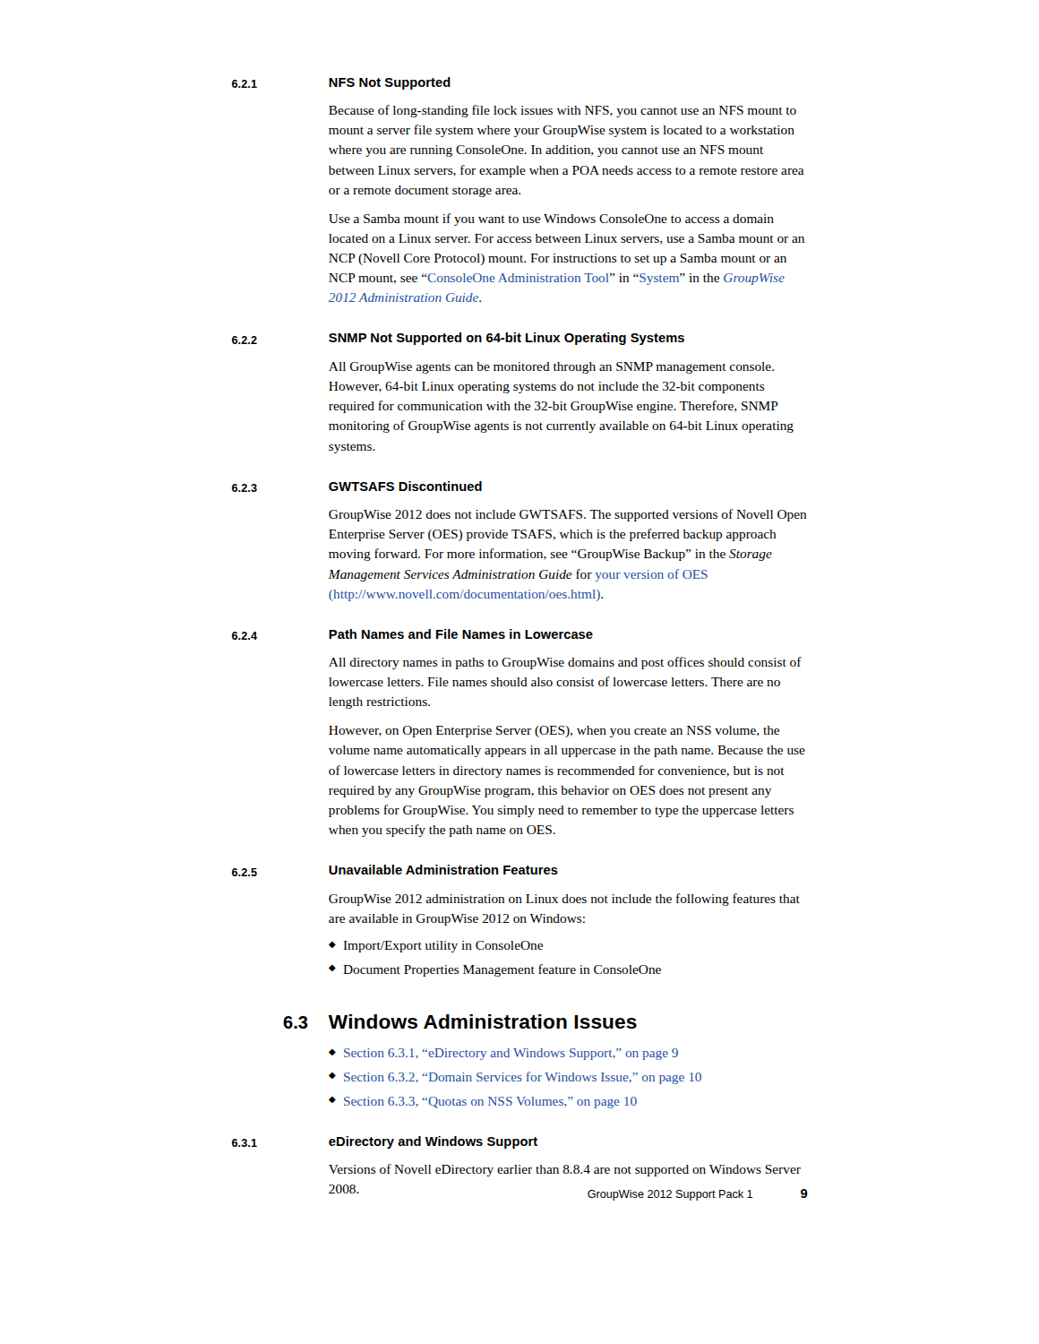6.2.1
NFS Not Supported
Because of long-standing file lock issues with NFS, you cannot use an NFS mount to mount a server file system where your GroupWise system is located to a workstation where you are running ConsoleOne. In addition, you cannot use an NFS mount between Linux servers, for example when a POA needs access to a remote restore area or a remote document storage area.
Use a Samba mount if you want to use Windows ConsoleOne to access a domain located on a Linux server. For access between Linux servers, use a Samba mount or an NCP (Novell Core Protocol) mount. For instructions to set up a Samba mount or an NCP mount, see “ConsoleOne Administration Tool” in “System” in the GroupWise 2012 Administration Guide.
6.2.2
SNMP Not Supported on 64-bit Linux Operating Systems
All GroupWise agents can be monitored through an SNMP management console. However, 64-bit Linux operating systems do not include the 32-bit components required for communication with the 32-bit GroupWise engine. Therefore, SNMP monitoring of GroupWise agents is not currently available on 64-bit Linux operating systems.
6.2.3
GWTSAFS Discontinued
GroupWise 2012 does not include GWTSAFS. The supported versions of Novell Open Enterprise Server (OES) provide TSAFS, which is the preferred backup approach moving forward. For more information, see “GroupWise Backup” in the Storage Management Services Administration Guide for your version of OES (http://www.novell.com/documentation/oes.html).
6.2.4
Path Names and File Names in Lowercase
All directory names in paths to GroupWise domains and post offices should consist of lowercase letters. File names should also consist of lowercase letters. There are no length restrictions.
However, on Open Enterprise Server (OES), when you create an NSS volume, the volume name automatically appears in all uppercase in the path name. Because the use of lowercase letters in directory names is recommended for convenience, but is not required by any GroupWise program, this behavior on OES does not present any problems for GroupWise. You simply need to remember to type the uppercase letters when you specify the path name on OES.
6.2.5
Unavailable Administration Features
GroupWise 2012 administration on Linux does not include the following features that are available in GroupWise 2012 on Windows:
Import/Export utility in ConsoleOne
Document Properties Management feature in ConsoleOne
6.3
Windows Administration Issues
Section 6.3.1, “eDirectory and Windows Support,” on page 9
Section 6.3.2, “Domain Services for Windows Issue,” on page 10
Section 6.3.3, “Quotas on NSS Volumes,” on page 10
6.3.1
eDirectory and Windows Support
Versions of Novell eDirectory earlier than 8.8.4 are not supported on Windows Server 2008.
GroupWise 2012 Support Pack 1 9